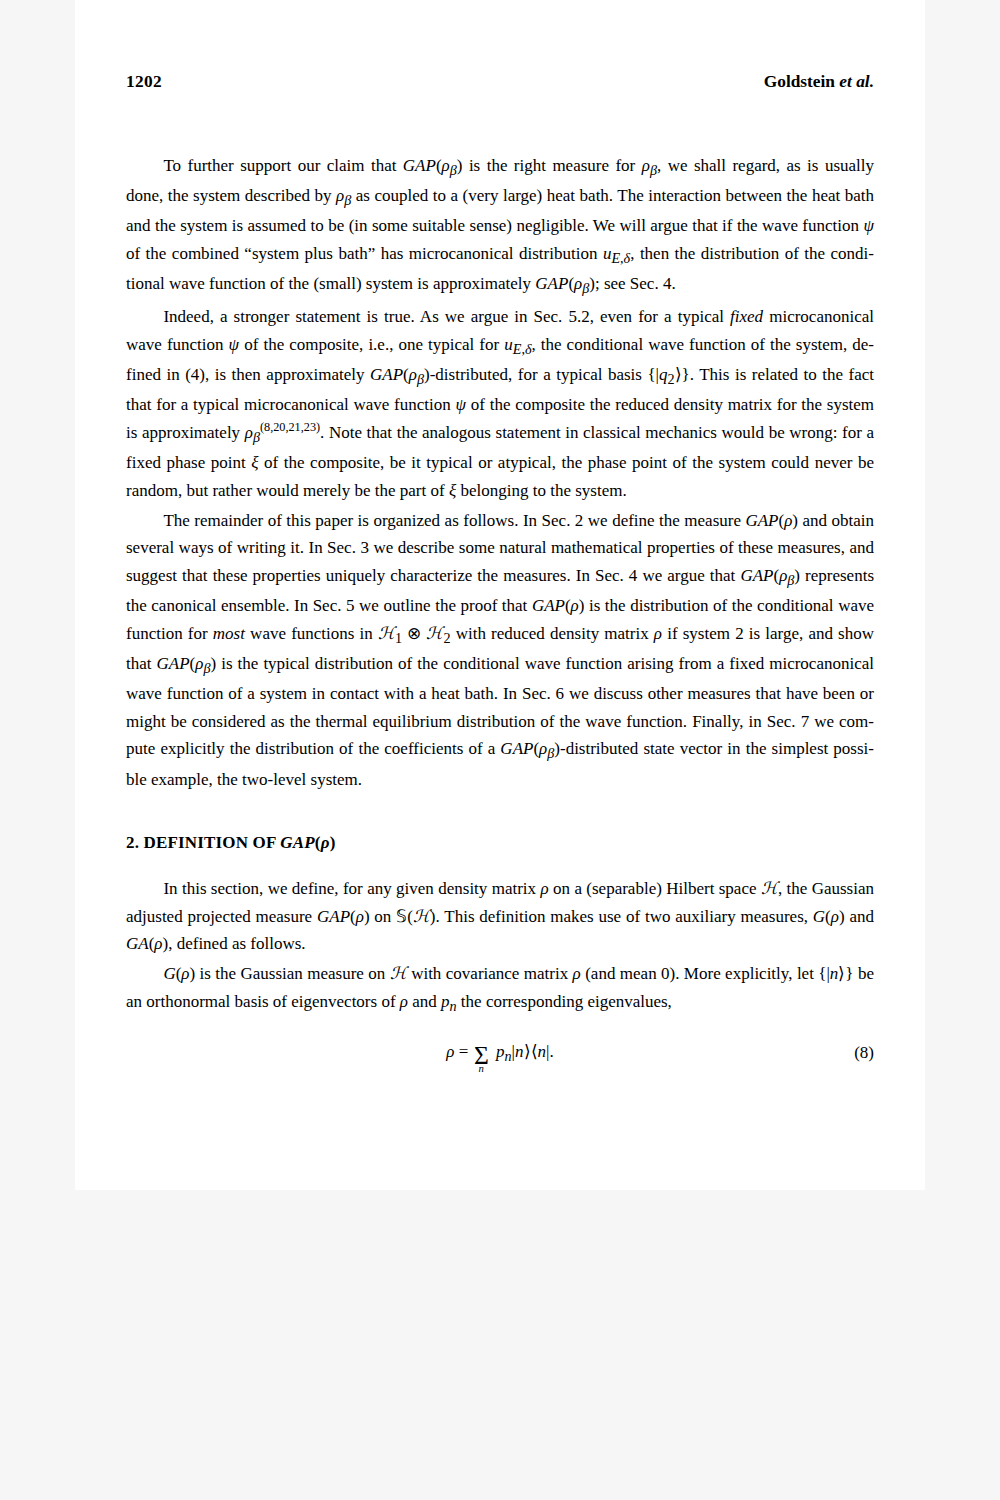1202 Goldstein et al.
To further support our claim that GAP(ρβ) is the right measure for ρβ, we shall regard, as is usually done, the system described by ρβ as coupled to a (very large) heat bath. The interaction between the heat bath and the system is assumed to be (in some suitable sense) negligible. We will argue that if the wave function ψ of the combined “system plus bath” has microcanonical distribution uE,δ, then the distribution of the conditional wave function of the (small) system is approximately GAP(ρβ); see Sec. 4.
Indeed, a stronger statement is true. As we argue in Sec. 5.2, even for a typical fixed microcanonical wave function ψ of the composite, i.e., one typical for uE,δ, the conditional wave function of the system, defined in (4), is then approximately GAP(ρβ)-distributed, for a typical basis {|q2⟩}. This is related to the fact that for a typical microcanonical wave function ψ of the composite the reduced density matrix for the system is approximately ρβ(8,20,21,23). Note that the analogous statement in classical mechanics would be wrong: for a fixed phase point ξ of the composite, be it typical or atypical, the phase point of the system could never be random, but rather would merely be the part of ξ belonging to the system.
The remainder of this paper is organized as follows. In Sec. 2 we define the measure GAP(ρ) and obtain several ways of writing it. In Sec. 3 we describe some natural mathematical properties of these measures, and suggest that these properties uniquely characterize the measures. In Sec. 4 we argue that GAP(ρβ) represents the canonical ensemble. In Sec. 5 we outline the proof that GAP(ρ) is the distribution of the conditional wave function for most wave functions in ℋ1 ⊗ ℋ2 with reduced density matrix ρ if system 2 is large, and show that GAP(ρβ) is the typical distribution of the conditional wave function arising from a fixed microcanonical wave function of a system in contact with a heat bath. In Sec. 6 we discuss other measures that have been or might be considered as the thermal equilibrium distribution of the wave function. Finally, in Sec. 7 we compute explicitly the distribution of the coefficients of a GAP(ρβ)-distributed state vector in the simplest possible example, the two-level system.
2. DEFINITION OF GAP(ρ)
In this section, we define, for any given density matrix ρ on a (separable) Hilbert space ℋ, the Gaussian adjusted projected measure GAP(ρ) on 𝕊(ℋ). This definition makes use of two auxiliary measures, G(ρ) and GA(ρ), defined as follows.
G(ρ) is the Gaussian measure on ℋ with covariance matrix ρ (and mean 0). More explicitly, let {|n⟩} be an orthonormal basis of eigenvectors of ρ and pn the corresponding eigenvalues,
ρ = Σn pn|n⟩⟨n|. (8)